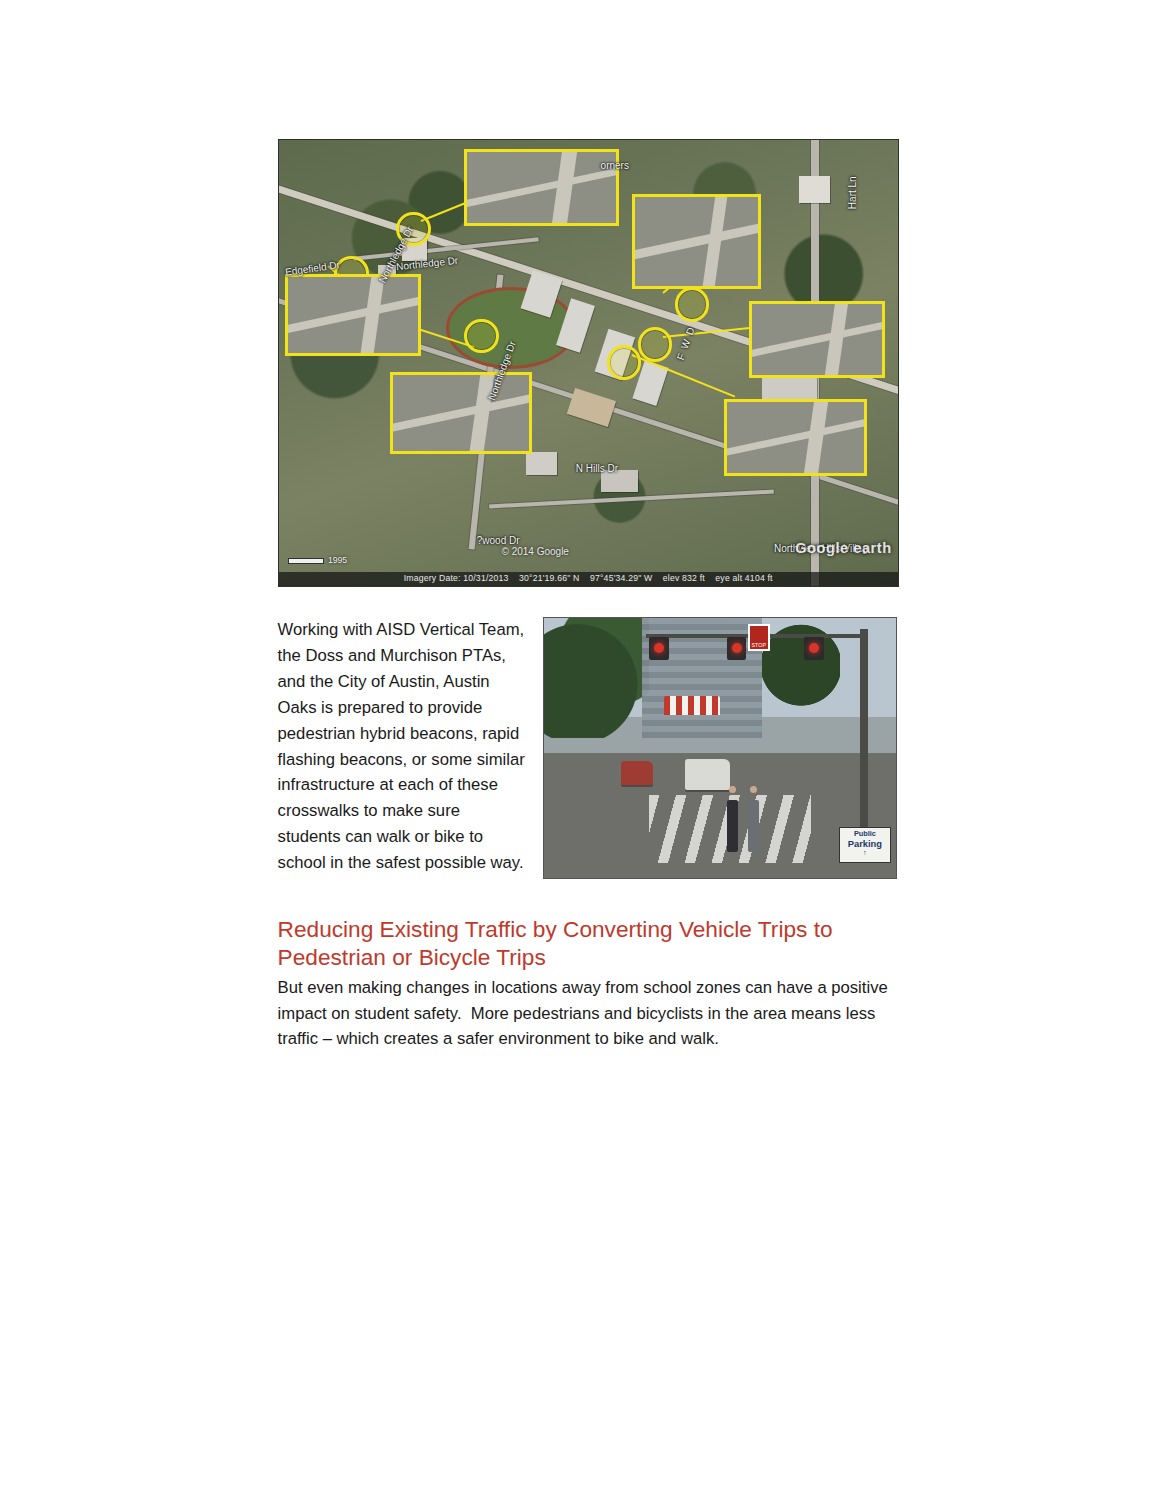Edgefield Dr
Northledge Dr
Northledge Dr
Northledge Dr
Hart Ln
orners
N Hills Dr
?wood Dr
Northwest Hills Villag
F W D
© 2014 Google
Google earth
1995
Imagery Date: 10/31/2013 30°21'19.66" N 97°45'34.29" W elev 832 ft eye alt 4104 ft
Working with AISD Vertical Team, the Doss and Murchison PTAs, and the City of Austin, Austin Oaks is prepared to provide pedestrian hybrid beacons, rapid flashing beacons, or some similar infrastructure at each of these crosswalks to make sure students can walk or bike to school in the safest possible way.
STOP
PublicParking↑
Reducing Existing Traffic by Converting Vehicle Trips to Pedestrian or Bicycle Trips
But even making changes in locations away from school zones can have a positive impact on student safety. More pedestrians and bicyclists in the area means less traffic – which creates a safer environment to bike and walk.